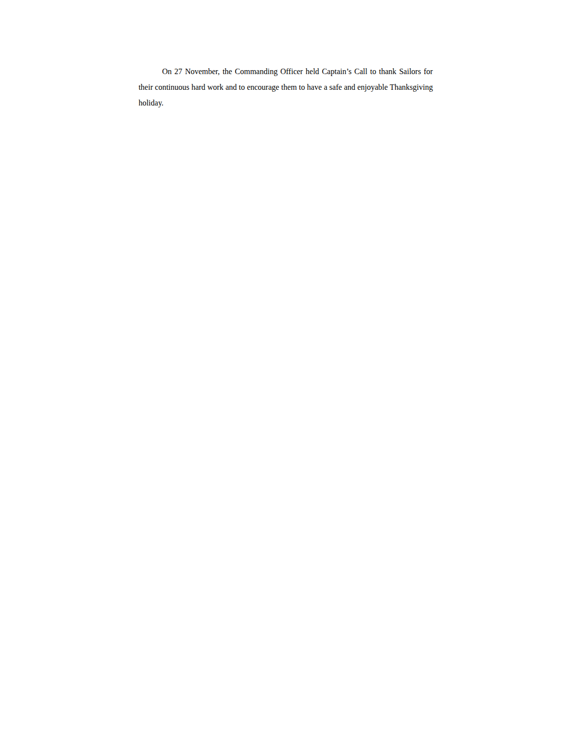On 27 November, the Commanding Officer held Captain’s Call to thank Sailors for their continuous hard work and to encourage them to have a safe and enjoyable Thanksgiving holiday.